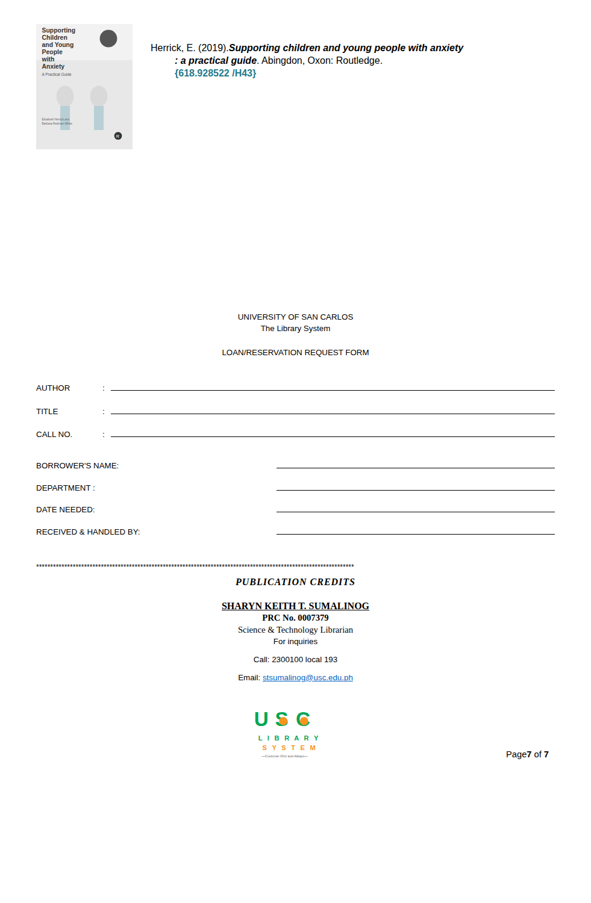Herrick, E. (2019).Supporting children and young people with anxiety : a practical guide. Abingdon, Oxon: Routledge.
{618.928522 /H43}
UNIVERSITY OF SAN CARLOS
The Library System
LOAN/RESERVATION REQUEST FORM
| AUTHOR | : | |
| TITLE | : | |
| CALL NO. | : | |
| BORROWER'S NAME: | |
| DEPARTMENT : | |
| DATE NEEDED: | |
| RECEIVED & HANDLED BY: | |
*****************************************************************************************************************
PUBLICATION CREDITS
SHARYN KEITH T. SUMALINOG
PRC No. 0007379
Science & Technology Librarian
For inquiries
Call: 2300100 local 193
Email: stsumalinog@usc.edu.ph
Page7 of 7